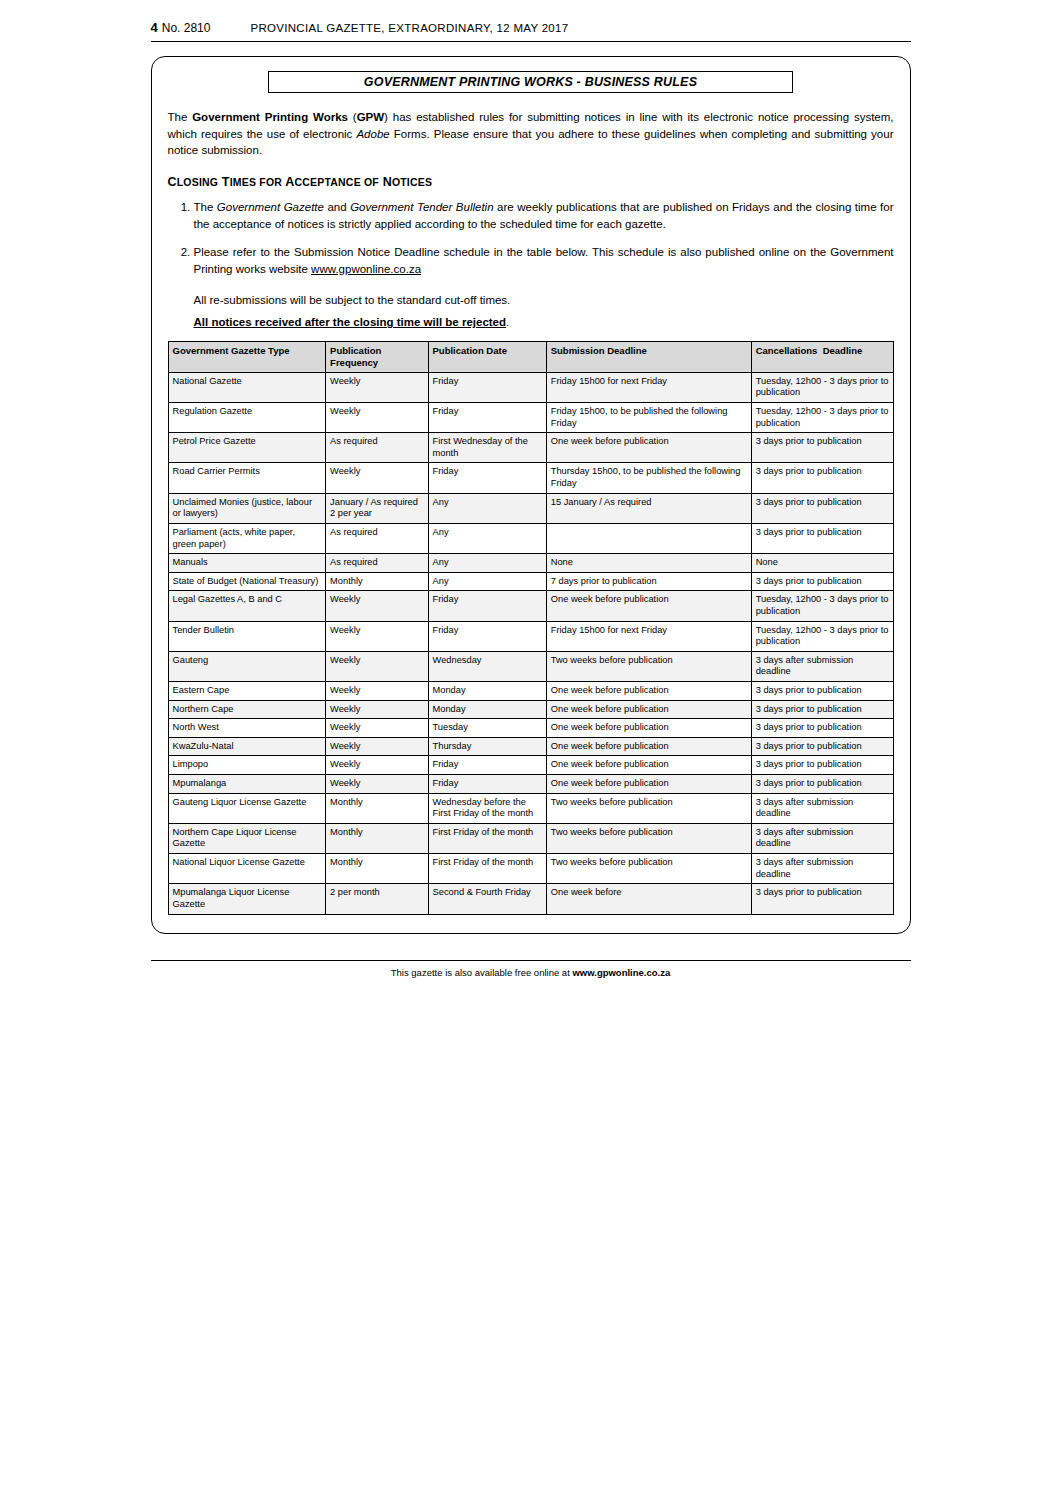4 No. 2810 PROVINCIAL GAZETTE, EXTRAORDINARY, 12 MAY 2017
GOVERNMENT PRINTING WORKS - BUSINESS RULES
The Government Printing Works (GPW) has established rules for submitting notices in line with its electronic notice processing system, which requires the use of electronic Adobe Forms. Please ensure that you adhere to these guidelines when completing and submitting your notice submission.
CLOSING TIMES FOR ACCEPTANCE OF NOTICES
The Government Gazette and Government Tender Bulletin are weekly publications that are published on Fridays and the closing time for the acceptance of notices is strictly applied according to the scheduled time for each gazette.
Please refer to the Submission Notice Deadline schedule in the table below. This schedule is also published online on the Government Printing works website www.gpwonline.co.za
All re-submissions will be subject to the standard cut-off times.
All notices received after the closing time will be rejected.
| Government Gazette Type | Publication Frequency | Publication Date | Submission Deadline | Cancellations Deadline |
| --- | --- | --- | --- | --- |
| National Gazette | Weekly | Friday | Friday 15h00 for next Friday | Tuesday, 12h00 - 3 days prior to publication |
| Regulation Gazette | Weekly | Friday | Friday 15h00, to be published the following Friday | Tuesday, 12h00 - 3 days prior to publication |
| Petrol Price Gazette | As required | First Wednesday of the month | One week before publication | 3 days prior to publication |
| Road Carrier Permits | Weekly | Friday | Thursday 15h00, to be published the following Friday | 3 days prior to publication |
| Unclaimed Monies (justice, labour or lawyers) | January / As required 2 per year | Any | 15 January / As required | 3 days prior to publication |
| Parliament (acts, white paper, green paper) | As required | Any | | 3 days prior to publication |
| Manuals | As required | Any | None | None |
| State of Budget (National Treasury) | Monthly | Any | 7 days prior to publication | 3 days prior to publication |
| Legal Gazettes A, B and C | Weekly | Friday | One week before publication | Tuesday, 12h00 - 3 days prior to publication |
| Tender Bulletin | Weekly | Friday | Friday 15h00 for next Friday | Tuesday, 12h00 - 3 days prior to publication |
| Gauteng | Weekly | Wednesday | Two weeks before publication | 3 days after submission deadline |
| Eastern Cape | Weekly | Monday | One week before publication | 3 days prior to publication |
| Northern Cape | Weekly | Monday | One week before publication | 3 days prior to publication |
| North West | Weekly | Tuesday | One week before publication | 3 days prior to publication |
| KwaZulu-Natal | Weekly | Thursday | One week before publication | 3 days prior to publication |
| Limpopo | Weekly | Friday | One week before publication | 3 days prior to publication |
| Mpumalanga | Weekly | Friday | One week before publication | 3 days prior to publication |
| Gauteng Liquor License Gazette | Monthly | Wednesday before the First Friday of the month | Two weeks before publication | 3 days after submission deadline |
| Northern Cape Liquor License Gazette | Monthly | First Friday of the month | Two weeks before publication | 3 days after submission deadline |
| National Liquor License Gazette | Monthly | First Friday of the month | Two weeks before publication | 3 days after submission deadline |
| Mpumalanga Liquor License Gazette | 2 per month | Second & Fourth Friday | One week before | 3 days prior to publication |
This gazette is also available free online at www.gpwonline.co.za